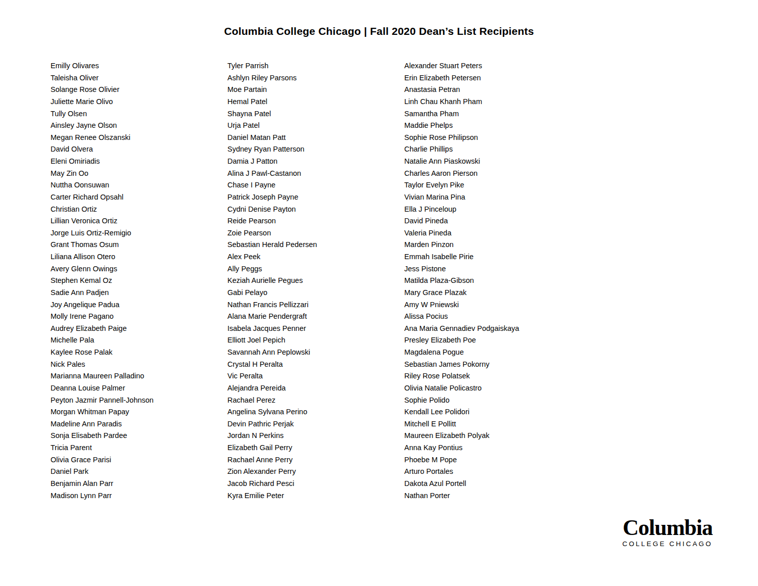Columbia College Chicago | Fall 2020 Dean’s List Recipients
Emilly Olivares
Taleisha Oliver
Solange Rose Olivier
Juliette Marie Olivo
Tully Olsen
Ainsley Jayne Olson
Megan Renee Olszanski
David Olvera
Eleni Omiriadis
May Zin Oo
Nuttha Oonsuwan
Carter Richard Opsahl
Christian Ortiz
Lillian Veronica Ortiz
Jorge Luis Ortiz-Remigio
Grant Thomas Osum
Liliana Allison Otero
Avery Glenn Owings
Stephen Kemal Oz
Sadie Ann Padjen
Joy Angelique Padua
Molly Irene Pagano
Audrey Elizabeth Paige
Michelle Pala
Kaylee Rose Palak
Nick Pales
Marianna Maureen Palladino
Deanna Louise Palmer
Peyton Jazmir Pannell-Johnson
Morgan Whitman Papay
Madeline Ann Paradis
Sonja Elisabeth Pardee
Tricia Parent
Olivia Grace Parisi
Daniel Park
Benjamin Alan Parr
Madison Lynn Parr
Tyler Parrish
Ashlyn Riley Parsons
Moe Partain
Hemal Patel
Shayna Patel
Urja Patel
Daniel Matan Patt
Sydney Ryan Patterson
Damia J Patton
Alina J Pawl-Castanon
Chase I Payne
Patrick Joseph Payne
Cydni Denise Payton
Reide Pearson
Zoie Pearson
Sebastian Herald Pedersen
Alex Peek
Ally Peggs
Keziah Aurielle Pegues
Gabi Pelayo
Nathan Francis Pellizzari
Alana Marie Pendergraft
Isabela Jacques Penner
Elliott Joel Pepich
Savannah Ann Peplowski
Crystal H Peralta
Vic Peralta
Alejandra Pereida
Rachael Perez
Angelina Sylvana Perino
Devin Pathric Perjak
Jordan N Perkins
Elizabeth Gail Perry
Rachael Anne Perry
Zion Alexander Perry
Jacob Richard Pesci
Kyra Emilie Peter
Alexander Stuart Peters
Erin Elizabeth Petersen
Anastasia Petran
Linh Chau Khanh Pham
Samantha Pham
Maddie Phelps
Sophie Rose Philipson
Charlie Phillips
Natalie Ann Piaskowski
Charles Aaron Pierson
Taylor Evelyn Pike
Vivian Marina Pina
Ella J Pinceloup
David Pineda
Valeria Pineda
Marden Pinzon
Emmah Isabelle Pirie
Jess Pistone
Matilda Plaza-Gibson
Mary Grace Plazak
Amy W Pniewski
Alissa Pocius
Ana Maria Gennadiev Podgaiskaya
Presley Elizabeth Poe
Magdalena Pogue
Sebastian James Pokorny
Riley Rose Polatsek
Olivia Natalie Policastro
Sophie Polido
Kendall Lee Polidori
Mitchell E Pollitt
Maureen Elizabeth Polyak
Anna Kay Pontius
Phoebe M Pope
Arturo Portales
Dakota Azul Portell
Nathan Porter
Columbia
COLLEGE CHICAGO